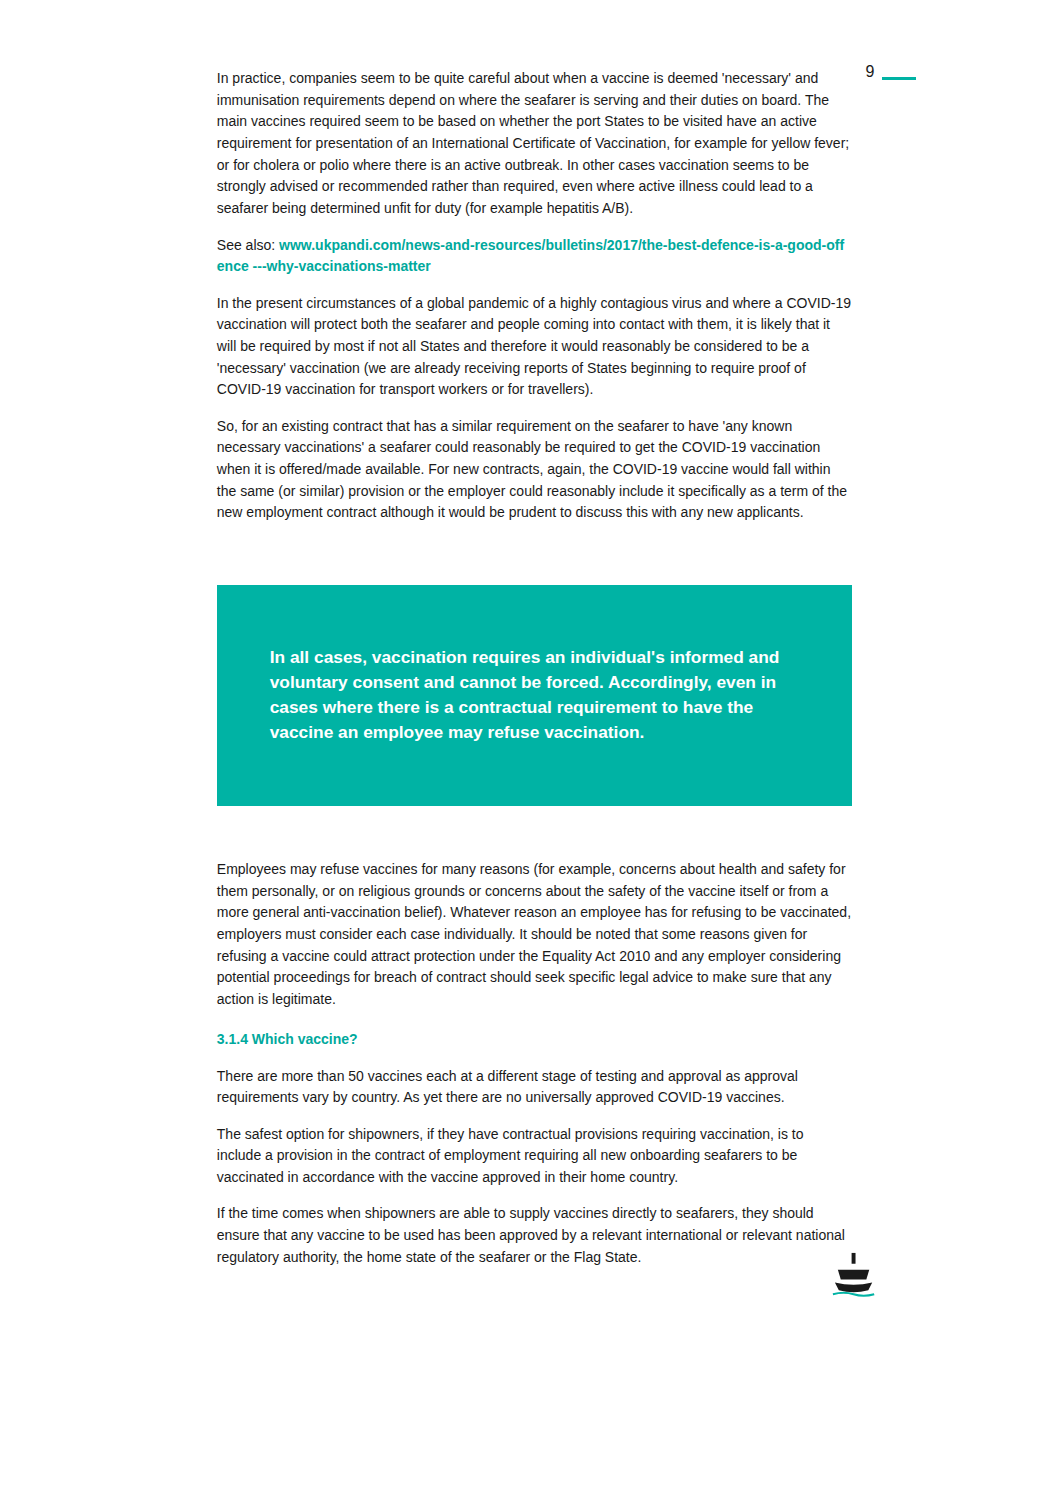9
In practice, companies seem to be quite careful about when a vaccine is deemed 'necessary' and immunisation requirements depend on where the seafarer is serving and their duties on board. The main vaccines required seem to be based on whether the port States to be visited have an active requirement for presentation of an International Certificate of Vaccination, for example for yellow fever; or for cholera or polio where there is an active outbreak. In other cases vaccination seems to be strongly advised or recommended rather than required, even where active illness could lead to a seafarer being determined unfit for duty (for example hepatitis A/B).
See also: www.ukpandi.com/news-and-resources/bulletins/2017/the-best-defence-is-a-good-offence ---why-vaccinations-matter
In the present circumstances of a global pandemic of a highly contagious virus and where a COVID-19 vaccination will protect both the seafarer and people coming into contact with them, it is likely that it will be required by most if not all States and therefore it would reasonably be considered to be a 'necessary' vaccination (we are already receiving reports of States beginning to require proof of COVID-19 vaccination for transport workers or for travellers).
So, for an existing contract that has a similar requirement on the seafarer to have 'any known necessary vaccinations' a seafarer could reasonably be required to get the COVID-19 vaccination when it is offered/made available. For new contracts, again, the COVID-19 vaccine would fall within the same (or similar) provision or the employer could reasonably include it specifically as a term of the new employment contract although it would be prudent to discuss this with any new applicants.
In all cases, vaccination requires an individual's informed and voluntary consent and cannot be forced. Accordingly, even in cases where there is a contractual requirement to have the vaccine an employee may refuse vaccination.
Employees may refuse vaccines for many reasons (for example, concerns about health and safety for them personally, or on religious grounds or concerns about the safety of the vaccine itself or from a more general anti-vaccination belief). Whatever reason an employee has for refusing to be vaccinated, employers must consider each case individually. It should be noted that some reasons given for refusing a vaccine could attract protection under the Equality Act 2010 and any employer considering potential proceedings for breach of contract should seek specific legal advice to make sure that any action is legitimate.
3.1.4 Which vaccine?
There are more than 50 vaccines each at a different stage of testing and approval as approval requirements vary by country. As yet there are no universally approved COVID-19 vaccines.
The safest option for shipowners, if they have contractual provisions requiring vaccination, is to include a provision in the contract of employment requiring all new onboarding seafarers to be vaccinated in accordance with the vaccine approved in their home country.
If the time comes when shipowners are able to supply vaccines directly to seafarers, they should ensure that any vaccine to be used has been approved by a relevant international or relevant national regulatory authority, the home state of the seafarer or the Flag State.